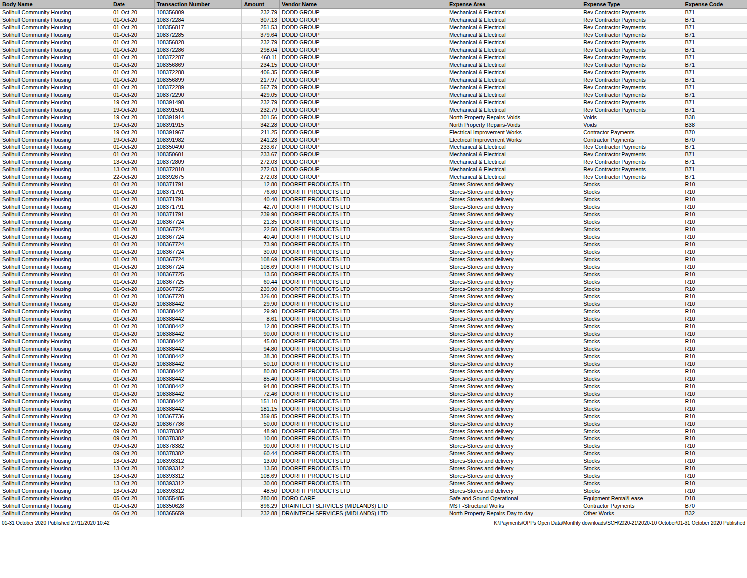| Body Name | Date | Transaction Number | Amount | Vendor Name | Expense Area | Expense Type | Expense Code |
| --- | --- | --- | --- | --- | --- | --- | --- |
| Solihull Community Housing | 01-Oct-20 | 108356809 | 232.79 | DODD GROUP | Mechanical & Electrical | Rev Contractor Payments | B71 |
| Solihull Community Housing | 01-Oct-20 | 108372284 | 307.13 | DODD GROUP | Mechanical & Electrical | Rev Contractor Payments | B71 |
| Solihull Community Housing | 01-Oct-20 | 108356817 | 251.53 | DODD GROUP | Mechanical & Electrical | Rev Contractor Payments | B71 |
| Solihull Community Housing | 01-Oct-20 | 108372285 | 379.64 | DODD GROUP | Mechanical & Electrical | Rev Contractor Payments | B71 |
| Solihull Community Housing | 01-Oct-20 | 108356828 | 232.79 | DODD GROUP | Mechanical & Electrical | Rev Contractor Payments | B71 |
| Solihull Community Housing | 01-Oct-20 | 108372286 | 298.04 | DODD GROUP | Mechanical & Electrical | Rev Contractor Payments | B71 |
| Solihull Community Housing | 01-Oct-20 | 108372287 | 460.11 | DODD GROUP | Mechanical & Electrical | Rev Contractor Payments | B71 |
| Solihull Community Housing | 01-Oct-20 | 108356869 | 234.15 | DODD GROUP | Mechanical & Electrical | Rev Contractor Payments | B71 |
| Solihull Community Housing | 01-Oct-20 | 108372288 | 406.35 | DODD GROUP | Mechanical & Electrical | Rev Contractor Payments | B71 |
| Solihull Community Housing | 01-Oct-20 | 108356899 | 217.97 | DODD GROUP | Mechanical & Electrical | Rev Contractor Payments | B71 |
| Solihull Community Housing | 01-Oct-20 | 108372289 | 567.79 | DODD GROUP | Mechanical & Electrical | Rev Contractor Payments | B71 |
| Solihull Community Housing | 01-Oct-20 | 108372290 | 429.05 | DODD GROUP | Mechanical & Electrical | Rev Contractor Payments | B71 |
| Solihull Community Housing | 19-Oct-20 | 108391498 | 232.79 | DODD GROUP | Mechanical & Electrical | Rev Contractor Payments | B71 |
| Solihull Community Housing | 19-Oct-20 | 108391501 | 232.79 | DODD GROUP | Mechanical & Electrical | Rev Contractor Payments | B71 |
| Solihull Community Housing | 19-Oct-20 | 108391914 | 301.56 | DODD GROUP | North Property Repairs-Voids | Voids | B38 |
| Solihull Community Housing | 19-Oct-20 | 108391915 | 342.28 | DODD GROUP | North Property Repairs-Voids | Voids | B38 |
| Solihull Community Housing | 19-Oct-20 | 108391967 | 211.25 | DODD GROUP | Electrical Improvement Works | Contractor Payments | B70 |
| Solihull Community Housing | 19-Oct-20 | 108391982 | 241.23 | DODD GROUP | Electrical Improvement Works | Contractor Payments | B70 |
| Solihull Community Housing | 01-Oct-20 | 108350490 | 233.67 | DODD GROUP | Mechanical & Electrical | Rev Contractor Payments | B71 |
| Solihull Community Housing | 01-Oct-20 | 108350601 | 233.67 | DODD GROUP | Mechanical & Electrical | Rev Contractor Payments | B71 |
| Solihull Community Housing | 13-Oct-20 | 108372809 | 272.03 | DODD GROUP | Mechanical & Electrical | Rev Contractor Payments | B71 |
| Solihull Community Housing | 13-Oct-20 | 108372810 | 272.03 | DODD GROUP | Mechanical & Electrical | Rev Contractor Payments | B71 |
| Solihull Community Housing | 22-Oct-20 | 108392675 | 272.03 | DODD GROUP | Mechanical & Electrical | Rev Contractor Payments | B71 |
| Solihull Community Housing | 01-Oct-20 | 108371791 | 12.80 | DOORFIT PRODUCTS LTD | Stores-Stores and delivery | Stocks | R10 |
| Solihull Community Housing | 01-Oct-20 | 108371791 | 76.60 | DOORFIT PRODUCTS LTD | Stores-Stores and delivery | Stocks | R10 |
| Solihull Community Housing | 01-Oct-20 | 108371791 | 40.40 | DOORFIT PRODUCTS LTD | Stores-Stores and delivery | Stocks | R10 |
| Solihull Community Housing | 01-Oct-20 | 108371791 | 42.70 | DOORFIT PRODUCTS LTD | Stores-Stores and delivery | Stocks | R10 |
| Solihull Community Housing | 01-Oct-20 | 108371791 | 239.90 | DOORFIT PRODUCTS LTD | Stores-Stores and delivery | Stocks | R10 |
| Solihull Community Housing | 01-Oct-20 | 108367724 | 21.35 | DOORFIT PRODUCTS LTD | Stores-Stores and delivery | Stocks | R10 |
| Solihull Community Housing | 01-Oct-20 | 108367724 | 22.50 | DOORFIT PRODUCTS LTD | Stores-Stores and delivery | Stocks | R10 |
| Solihull Community Housing | 01-Oct-20 | 108367724 | 40.40 | DOORFIT PRODUCTS LTD | Stores-Stores and delivery | Stocks | R10 |
| Solihull Community Housing | 01-Oct-20 | 108367724 | 73.90 | DOORFIT PRODUCTS LTD | Stores-Stores and delivery | Stocks | R10 |
| Solihull Community Housing | 01-Oct-20 | 108367724 | 30.00 | DOORFIT PRODUCTS LTD | Stores-Stores and delivery | Stocks | R10 |
| Solihull Community Housing | 01-Oct-20 | 108367724 | 108.69 | DOORFIT PRODUCTS LTD | Stores-Stores and delivery | Stocks | R10 |
| Solihull Community Housing | 01-Oct-20 | 108367724 | 108.69 | DOORFIT PRODUCTS LTD | Stores-Stores and delivery | Stocks | R10 |
| Solihull Community Housing | 01-Oct-20 | 108367725 | 13.50 | DOORFIT PRODUCTS LTD | Stores-Stores and delivery | Stocks | R10 |
| Solihull Community Housing | 01-Oct-20 | 108367725 | 60.44 | DOORFIT PRODUCTS LTD | Stores-Stores and delivery | Stocks | R10 |
| Solihull Community Housing | 01-Oct-20 | 108367725 | 239.90 | DOORFIT PRODUCTS LTD | Stores-Stores and delivery | Stocks | R10 |
| Solihull Community Housing | 01-Oct-20 | 108367728 | 326.00 | DOORFIT PRODUCTS LTD | Stores-Stores and delivery | Stocks | R10 |
| Solihull Community Housing | 01-Oct-20 | 108388442 | 29.90 | DOORFIT PRODUCTS LTD | Stores-Stores and delivery | Stocks | R10 |
| Solihull Community Housing | 01-Oct-20 | 108388442 | 29.90 | DOORFIT PRODUCTS LTD | Stores-Stores and delivery | Stocks | R10 |
| Solihull Community Housing | 01-Oct-20 | 108388442 | 8.61 | DOORFIT PRODUCTS LTD | Stores-Stores and delivery | Stocks | R10 |
| Solihull Community Housing | 01-Oct-20 | 108388442 | 12.80 | DOORFIT PRODUCTS LTD | Stores-Stores and delivery | Stocks | R10 |
| Solihull Community Housing | 01-Oct-20 | 108388442 | 90.00 | DOORFIT PRODUCTS LTD | Stores-Stores and delivery | Stocks | R10 |
| Solihull Community Housing | 01-Oct-20 | 108388442 | 45.00 | DOORFIT PRODUCTS LTD | Stores-Stores and delivery | Stocks | R10 |
| Solihull Community Housing | 01-Oct-20 | 108388442 | 94.80 | DOORFIT PRODUCTS LTD | Stores-Stores and delivery | Stocks | R10 |
| Solihull Community Housing | 01-Oct-20 | 108388442 | 38.30 | DOORFIT PRODUCTS LTD | Stores-Stores and delivery | Stocks | R10 |
| Solihull Community Housing | 01-Oct-20 | 108388442 | 50.10 | DOORFIT PRODUCTS LTD | Stores-Stores and delivery | Stocks | R10 |
| Solihull Community Housing | 01-Oct-20 | 108388442 | 80.80 | DOORFIT PRODUCTS LTD | Stores-Stores and delivery | Stocks | R10 |
| Solihull Community Housing | 01-Oct-20 | 108388442 | 85.40 | DOORFIT PRODUCTS LTD | Stores-Stores and delivery | Stocks | R10 |
| Solihull Community Housing | 01-Oct-20 | 108388442 | 94.80 | DOORFIT PRODUCTS LTD | Stores-Stores and delivery | Stocks | R10 |
| Solihull Community Housing | 01-Oct-20 | 108388442 | 72.46 | DOORFIT PRODUCTS LTD | Stores-Stores and delivery | Stocks | R10 |
| Solihull Community Housing | 01-Oct-20 | 108388442 | 151.10 | DOORFIT PRODUCTS LTD | Stores-Stores and delivery | Stocks | R10 |
| Solihull Community Housing | 01-Oct-20 | 108388442 | 181.15 | DOORFIT PRODUCTS LTD | Stores-Stores and delivery | Stocks | R10 |
| Solihull Community Housing | 02-Oct-20 | 108367736 | 359.85 | DOORFIT PRODUCTS LTD | Stores-Stores and delivery | Stocks | R10 |
| Solihull Community Housing | 02-Oct-20 | 108367736 | 50.00 | DOORFIT PRODUCTS LTD | Stores-Stores and delivery | Stocks | R10 |
| Solihull Community Housing | 09-Oct-20 | 108378382 | 48.90 | DOORFIT PRODUCTS LTD | Stores-Stores and delivery | Stocks | R10 |
| Solihull Community Housing | 09-Oct-20 | 108378382 | 10.00 | DOORFIT PRODUCTS LTD | Stores-Stores and delivery | Stocks | R10 |
| Solihull Community Housing | 09-Oct-20 | 108378382 | 90.00 | DOORFIT PRODUCTS LTD | Stores-Stores and delivery | Stocks | R10 |
| Solihull Community Housing | 09-Oct-20 | 108378382 | 60.44 | DOORFIT PRODUCTS LTD | Stores-Stores and delivery | Stocks | R10 |
| Solihull Community Housing | 13-Oct-20 | 108393312 | 13.00 | DOORFIT PRODUCTS LTD | Stores-Stores and delivery | Stocks | R10 |
| Solihull Community Housing | 13-Oct-20 | 108393312 | 13.50 | DOORFIT PRODUCTS LTD | Stores-Stores and delivery | Stocks | R10 |
| Solihull Community Housing | 13-Oct-20 | 108393312 | 108.69 | DOORFIT PRODUCTS LTD | Stores-Stores and delivery | Stocks | R10 |
| Solihull Community Housing | 13-Oct-20 | 108393312 | 30.00 | DOORFIT PRODUCTS LTD | Stores-Stores and delivery | Stocks | R10 |
| Solihull Community Housing | 13-Oct-20 | 108393312 | 48.50 | DOORFIT PRODUCTS LTD | Stores-Stores and delivery | Stocks | R10 |
| Solihull Community Housing | 05-Oct-20 | 108355485 | 280.00 | DORO CARE | Safe and Sound Operational | Equipment Rental/Lease | D18 |
| Solihull Community Housing | 01-Oct-20 | 108350628 | 896.29 | DRAINTECH SERVICES (MIDLANDS) LTD | MST -Structural Works | Contractor Payments | B70 |
| Solihull Community Housing | 06-Oct-20 | 108365659 | 232.88 | DRAINTECH SERVICES (MIDLANDS) LTD | North Property Repairs-Day to day | Other Works | B32 |
01-31 October 2020 Published 27/11/2020 10:42 K:\Payments\OPPs Open Data\Monthly downloads\SCH\2020-21\2020-10 October\01-31 October 2020 Published